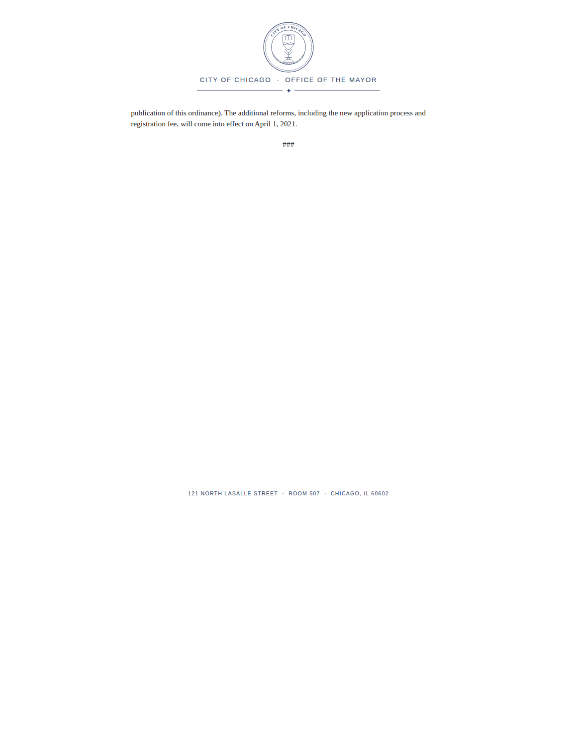CITY OF CHICAGO INCORPORATED 4th MARCH 1837
City of Chicago · Office of the Mayor
✦
publication of this ordinance). The additional reforms, including the new application process and registration fee, will come into effect on April 1, 2021.
###
121 North LaSalle Street · Room 507 · Chicago, IL 60602